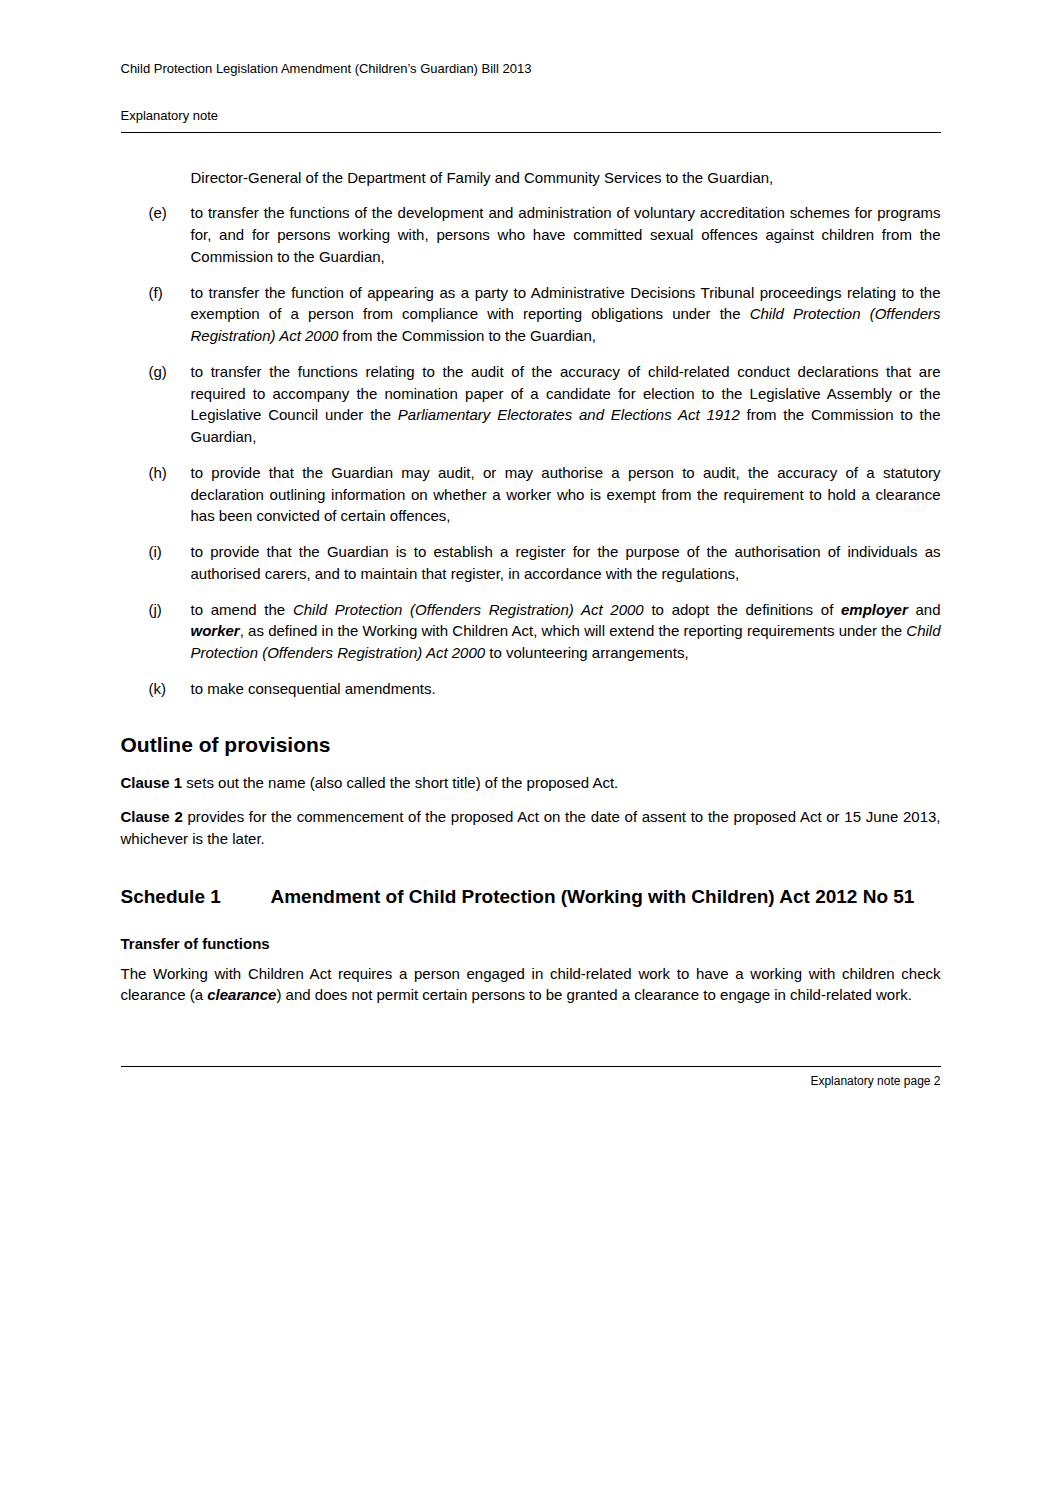Child Protection Legislation Amendment (Children’s Guardian) Bill 2013
Explanatory note
Director-General of the Department of Family and Community Services to the Guardian,
(e) to transfer the functions of the development and administration of voluntary accreditation schemes for programs for, and for persons working with, persons who have committed sexual offences against children from the Commission to the Guardian,
(f) to transfer the function of appearing as a party to Administrative Decisions Tribunal proceedings relating to the exemption of a person from compliance with reporting obligations under the Child Protection (Offenders Registration) Act 2000 from the Commission to the Guardian,
(g) to transfer the functions relating to the audit of the accuracy of child-related conduct declarations that are required to accompany the nomination paper of a candidate for election to the Legislative Assembly or the Legislative Council under the Parliamentary Electorates and Elections Act 1912 from the Commission to the Guardian,
(h) to provide that the Guardian may audit, or may authorise a person to audit, the accuracy of a statutory declaration outlining information on whether a worker who is exempt from the requirement to hold a clearance has been convicted of certain offences,
(i) to provide that the Guardian is to establish a register for the purpose of the authorisation of individuals as authorised carers, and to maintain that register, in accordance with the regulations,
(j) to amend the Child Protection (Offenders Registration) Act 2000 to adopt the definitions of employer and worker, as defined in the Working with Children Act, which will extend the reporting requirements under the Child Protection (Offenders Registration) Act 2000 to volunteering arrangements,
(k) to make consequential amendments.
Outline of provisions
Clause 1 sets out the name (also called the short title) of the proposed Act.
Clause 2 provides for the commencement of the proposed Act on the date of assent to the proposed Act or 15 June 2013, whichever is the later.
Schedule 1 Amendment of Child Protection (Working with Children) Act 2012 No 51
Transfer of functions
The Working with Children Act requires a person engaged in child-related work to have a working with children check clearance (a clearance) and does not permit certain persons to be granted a clearance to engage in child-related work.
Explanatory note page 2